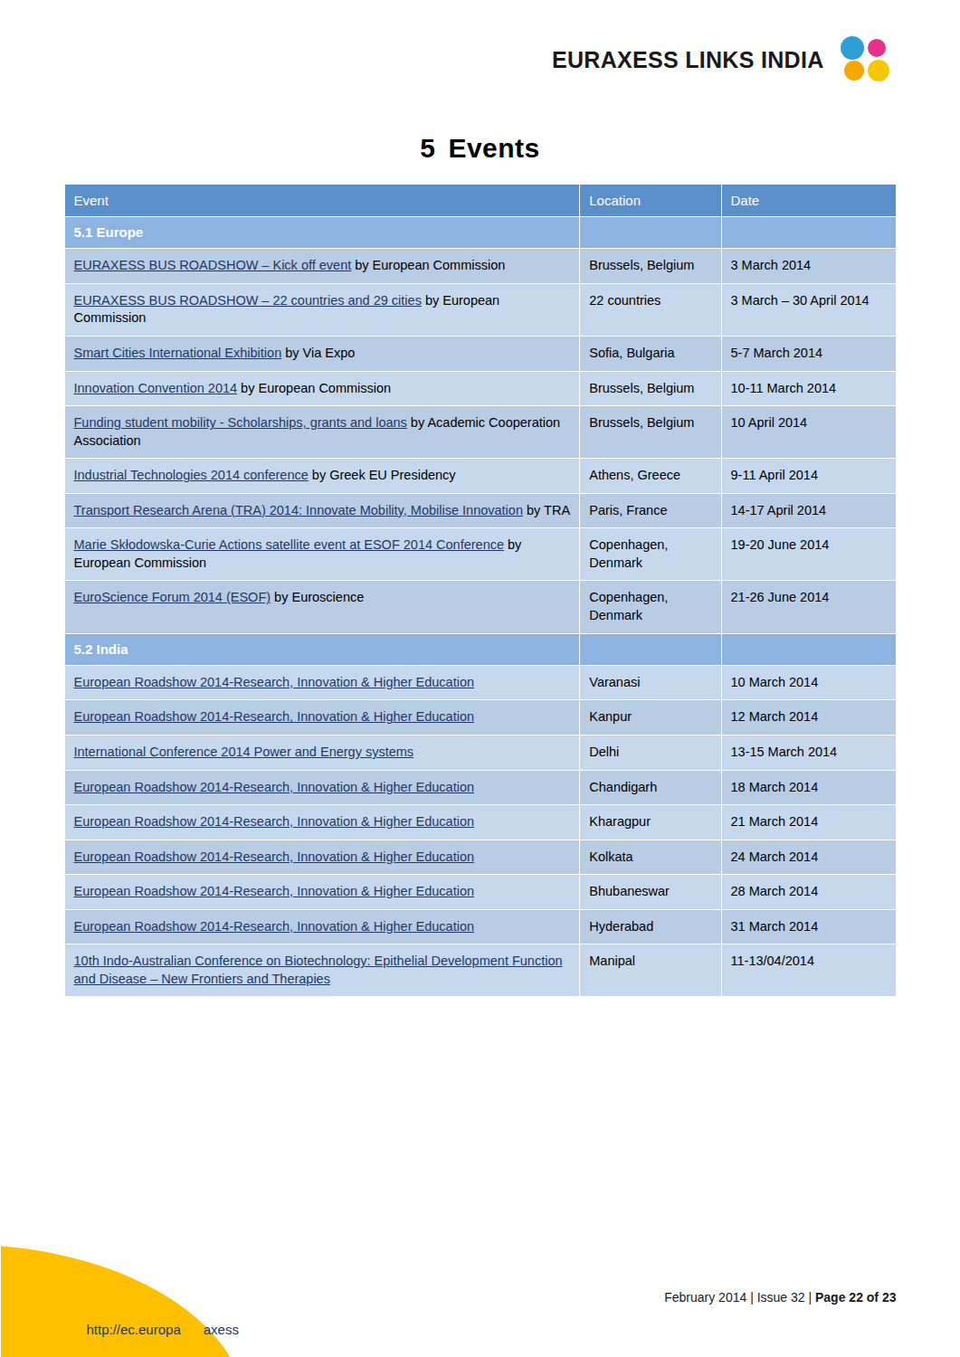EURAXESS LINKS INDIA
5 Events
| Event | Location | Date |
| --- | --- | --- |
| 5.1 Europe | | |
| EURAXESS BUS ROADSHOW – Kick off event by European Commission | Brussels, Belgium | 3 March 2014 |
| EURAXESS BUS ROADSHOW – 22 countries and 29 cities by European Commission | 22 countries | 3 March – 30 April 2014 |
| Smart Cities International Exhibition by Via Expo | Sofia, Bulgaria | 5-7 March 2014 |
| Innovation Convention 2014 by European Commission | Brussels, Belgium | 10-11 March 2014 |
| Funding student mobility - Scholarships, grants and loans by Academic Cooperation Association | Brussels, Belgium | 10 April 2014 |
| Industrial Technologies 2014 conference by Greek EU Presidency | Athens, Greece | 9-11 April 2014 |
| Transport Research Arena (TRA) 2014: Innovate Mobility, Mobilise Innovation by TRA | Paris, France | 14-17 April 2014 |
| Marie Skłodowska-Curie Actions satellite event at ESOF 2014 Conference by European Commission | Copenhagen, Denmark | 19-20 June 2014 |
| EuroScience Forum 2014 (ESOF) by Euroscience | Copenhagen, Denmark | 21-26 June 2014 |
| 5.2 India | | |
| European Roadshow 2014-Research, Innovation & Higher Education | Varanasi | 10 March 2014 |
| European Roadshow 2014-Research, Innovation & Higher Education | Kanpur | 12 March 2014 |
| International Conference 2014 Power and Energy systems | Delhi | 13-15 March 2014 |
| European Roadshow 2014-Research, Innovation & Higher Education | Chandigarh | 18 March 2014 |
| European Roadshow 2014-Research, Innovation & Higher Education | Kharagpur | 21 March 2014 |
| European Roadshow 2014-Research, Innovation & Higher Education | Kolkata | 24 March 2014 |
| European Roadshow 2014-Research, Innovation & Higher Education | Bhubaneswar | 28 March 2014 |
| European Roadshow 2014-Research, Innovation & Higher Education | Hyderabad | 31 March 2014 |
| 10th Indo-Australian Conference on Biotechnology: Epithelial Development Function and Disease – New Frontiers and Therapies | Manipal | 11-13/04/2014 |
February 2014 | Issue 32 | Page 22 of 23
http://ec.europa axess